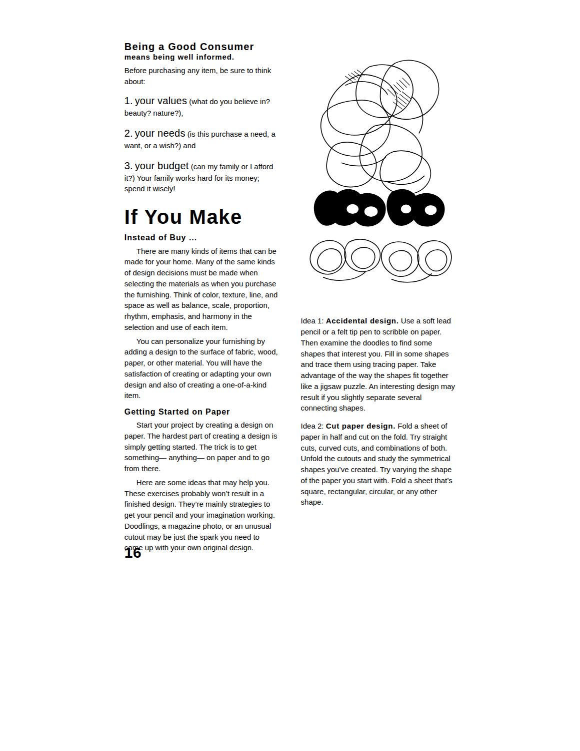Being a Good Consumer means being well informed.
Before purchasing any item, be sure to think about:
1. your values (what do you believe in? beauty? nature?),
2. your needs (is this purchase a need, a want, or a wish?) and
3. your budget (can my family or I afford it?) Your family works hard for its money; spend it wisely!
If You Make
Instead of Buy ...
There are many kinds of items that can be made for your home. Many of the same kinds of design decisions must be made when selecting the materials as when you purchase the furnishing. Think of color, texture, line, and space as well as balance, scale, proportion, rhythm, emphasis, and harmony in the selection and use of each item.
You can personalize your furnishing by adding a design to the surface of fabric, wood, paper, or other material. You will have the satisfaction of creating or adapting your own design and also of creating a one-of-a-kind item.
Getting Started on Paper
Start your project by creating a design on paper. The hardest part of creating a design is simply getting started. The trick is to get something— anything— on paper and to go from there.
Here are some ideas that may help you. These exercises probably won’t result in a finished design. They’re mainly strategies to get your pencil and your imagination working. Doodlings, a magazine photo, or an unusual cutout may be just the spark you need to come up with your own original design.
Idea 1: Accidental design. Use a soft lead pencil or a felt tip pen to scribble on paper. Then examine the doodles to find some shapes that interest you. Fill in some shapes and trace them using tracing paper. Take advantage of the way the shapes fit together like a jigsaw puzzle. An interesting design may result if you slightly separate several connecting shapes.
Idea 2: Cut paper design. Fold a sheet of paper in half and cut on the fold. Try straight cuts, curved cuts, and combinations of both. Unfold the cutouts and study the symmetrical shapes you’ve created. Try varying the shape of the paper you start with. Fold a sheet that’s square, rectangular, circular, or any other shape.
16